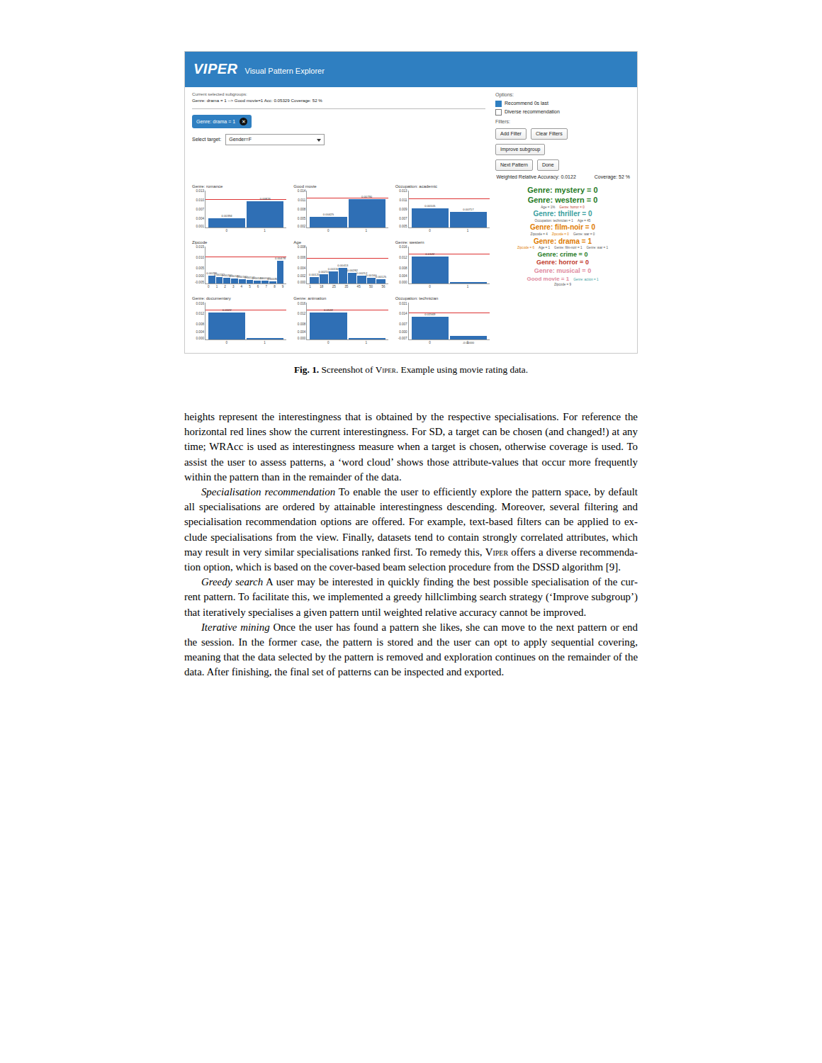VIPER
Visual Pattern Explorer
Current selected subgroups:
Genre: drama = 1 --> Good movie=1 Acc: 0.05329 Coverage: 52 %
Genre: drama = 1 ✕
Select target: Gender=F
Options:
Recommend 0s last
Diverse recommendation
Filters:
Add Filter Clear Filters
Improve subgroup
Next Pattern Done
Weighted Relative Accuracy: 0.0122
Coverage: 52 %
Genre: romance
0.013 0.010 0.007 0.004 0.001
0.00394
0.00826
01
Good movie
0.014 0.011 0.008 0.005 0.002
0.00425
0.00790
01
Occupation: academic
0.013 0.011 0.009 0.007 0.005
0.00105
0.00717
01
Zipcode
0.015 0.010 0.005 0.000 -0.005
0.00296
0.00222
0.00200
0.00180
0.00160
0.00140
0.00120
0.00100
0.00080
0.00478
0123456789
Age
0.008 0.006 0.004 0.002 0.000
0.00120
0.00210
0.00134
0.00413
0.00282
0.00212
0.00160
0.00125
1182535455056
Genre: western
0.016 0.012 0.008 0.004 0.000
0.0122
01
Genre: documentary
0.016 0.012 0.008 0.004 0.000
0.0122
01
Genre: animation
0.016 0.012 0.008 0.004 0.000
0.0122
01
Occupation: technician
0.021 0.014 0.007 0.000 -0.007
0.01569
-0.00000
01
Genre: mystery = 0
Genre: western = 0
Age = 1% Genre: horror = 0
Genre: thriller = 0
Occupation: technician = 1 Age = 45
Genre: film-noir = 0
Zipcode = 4 Zipcode = 0 Genre: war = 0
Genre: drama = 1
Zipcode = 6 Age = 1 Genre: film-noir = 1 Genre: war = 1
Genre: crime = 0
Genre: horror = 0
Genre: musical = 0
Good movie = 1 Genre: action = 1
Zipcode = 9
Fig. 1. Screenshot of Viper. Example using movie rating data.
heights represent the interestingness that is obtained by the respective specialisations. For reference the horizontal red lines show the current interestingness. For SD, a target can be chosen (and changed!) at any time; WRAcc is used as interestingness measure when a target is chosen, otherwise coverage is used. To assist the user to assess patterns, a ‘word cloud’ shows those attribute-values that occur more frequently within the pattern than in the remainder of the data.
Specialisation recommendation To enable the user to efficiently explore the pattern space, by default all specialisations are ordered by attainable interestingness descending. Moreover, several filtering and specialisation recommendation options are offered. For example, text-based filters can be applied to exclude specialisations from the view. Finally, datasets tend to contain strongly correlated attributes, which may result in very similar specialisations ranked first. To remedy this, Viper offers a diverse recommendation option, which is based on the cover-based beam selection procedure from the DSSD algorithm [9].
Greedy search A user may be interested in quickly finding the best possible specialisation of the current pattern. To facilitate this, we implemented a greedy hillclimbing search strategy (‘Improve subgroup’) that iteratively specialises a given pattern until weighted relative accuracy cannot be improved.
Iterative mining Once the user has found a pattern she likes, she can move to the next pattern or end the session. In the former case, the pattern is stored and the user can opt to apply sequential covering, meaning that the data selected by the pattern is removed and exploration continues on the remainder of the data. After finishing, the final set of patterns can be inspected and exported.